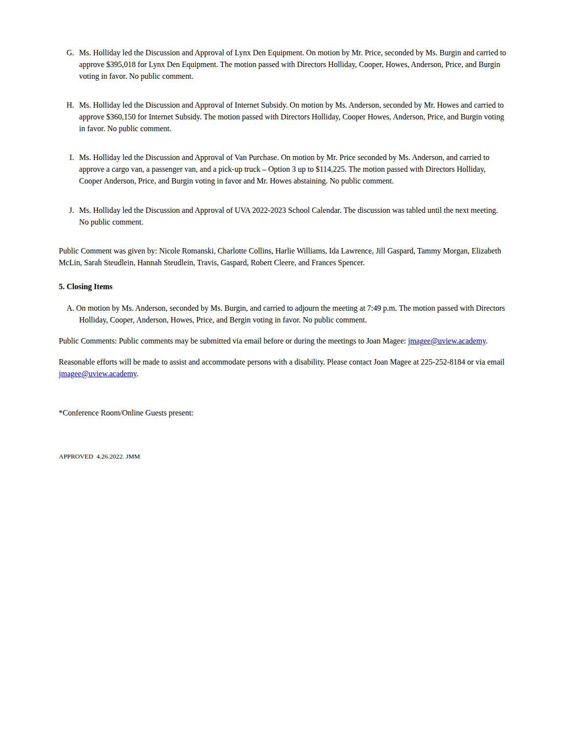Ms. Holliday led the Discussion and Approval of Lynx Den Equipment. On motion by Mr. Price, seconded by Ms. Burgin and carried to approve $395,018 for Lynx Den Equipment. The motion passed with Directors Holliday, Cooper, Howes, Anderson, Price, and Burgin voting in favor. No public comment.
Ms. Holliday led the Discussion and Approval of Internet Subsidy. On motion by Ms. Anderson, seconded by Mr. Howes and carried to approve $360,150 for Internet Subsidy. The motion passed with Directors Holliday, Cooper Howes, Anderson, Price, and Burgin voting in favor. No public comment.
Ms. Holliday led the Discussion and Approval of Van Purchase. On motion by Mr. Price seconded by Ms. Anderson, and carried to approve a cargo van, a passenger van, and a pick-up truck – Option 3 up to $114,225. The motion passed with Directors Holliday, Cooper Anderson, Price, and Burgin voting in favor and Mr. Howes abstaining. No public comment.
Ms. Holliday led the Discussion and Approval of UVA 2022-2023 School Calendar. The discussion was tabled until the next meeting. No public comment.
Public Comment was given by: Nicole Romanski, Charlotte Collins, Harlie Williams, Ida Lawrence, Jill Gaspard, Tammy Morgan, Elizabeth McLin, Sarah Steudlein, Hannah Steudlein, Travis, Gaspard, Robert Cleere, and Frances Spencer.
5. Closing Items
A. On motion by Ms. Anderson, seconded by Ms. Burgin, and carried to adjourn the meeting at 7:49 p.m. The motion passed with Directors Holliday, Cooper, Anderson, Howes, Price, and Bergin voting in favor. No public comment.
Public Comments: Public comments may be submitted via email before or during the meetings to Joan Magee: jmagee@uview.academy.
Reasonable efforts will be made to assist and accommodate persons with a disability. Please contact Joan Magee at 225-252-8184 or via email jmagee@uview.academy.
*Conference Room/Online Guests present:
APPROVED 4.26.2022. JMM